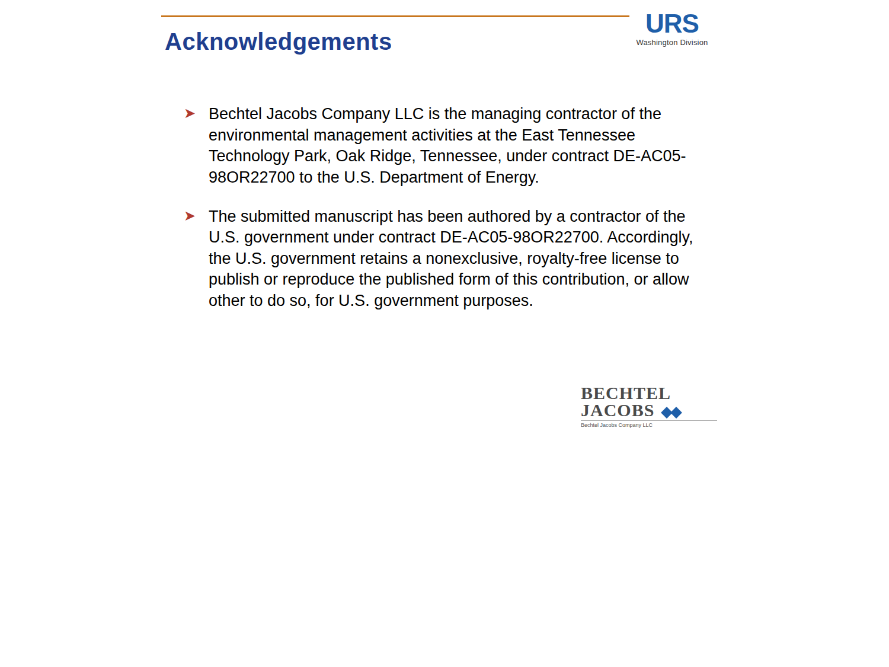URS
Washington Division
Acknowledgements
Bechtel Jacobs Company LLC is the managing contractor of the environmental management activities at the East Tennessee Technology Park, Oak Ridge, Tennessee, under contract DE-AC05-98OR22700 to the U.S. Department of Energy.
The submitted manuscript has been authored by a contractor of the U.S. government under contract DE-AC05-98OR22700. Accordingly, the U.S. government retains a nonexclusive, royalty-free license to publish or reproduce the published form of this contribution, or allow other to do so, for U.S. government purposes.
BECHTEL
JACOBS
Bechtel Jacobs Company LLC